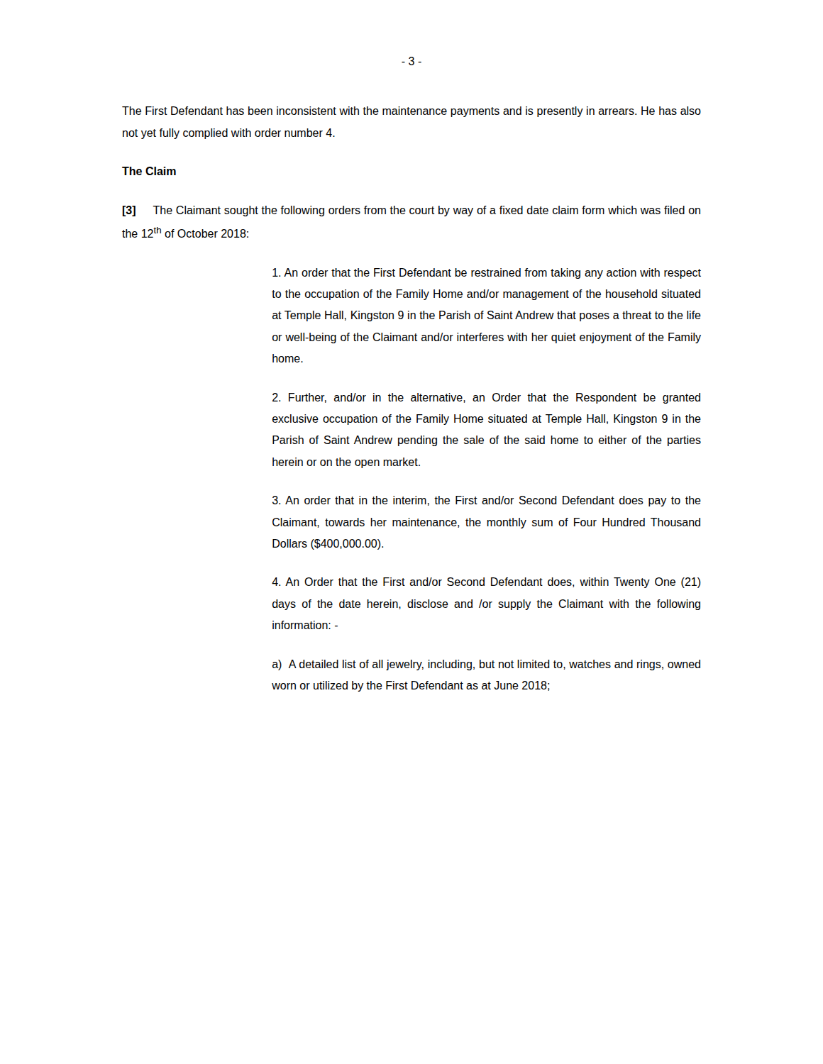- 3 -
The First Defendant has been inconsistent with the maintenance payments and is presently in arrears. He has also not yet fully complied with order number 4.
The Claim
[3] The Claimant sought the following orders from the court by way of a fixed date claim form which was filed on the 12th of October 2018:
1. An order that the First Defendant be restrained from taking any action with respect to the occupation of the Family Home and/or management of the household situated at Temple Hall, Kingston 9 in the Parish of Saint Andrew that poses a threat to the life or well-being of the Claimant and/or interferes with her quiet enjoyment of the Family home.
2. Further, and/or in the alternative, an Order that the Respondent be granted exclusive occupation of the Family Home situated at Temple Hall, Kingston 9 in the Parish of Saint Andrew pending the sale of the said home to either of the parties herein or on the open market.
3. An order that in the interim, the First and/or Second Defendant does pay to the Claimant, towards her maintenance, the monthly sum of Four Hundred Thousand Dollars ($400,000.00).
4. An Order that the First and/or Second Defendant does, within Twenty One (21) days of the date herein, disclose and /or supply the Claimant with the following information: -
a) A detailed list of all jewelry, including, but not limited to, watches and rings, owned worn or utilized by the First Defendant as at June 2018;